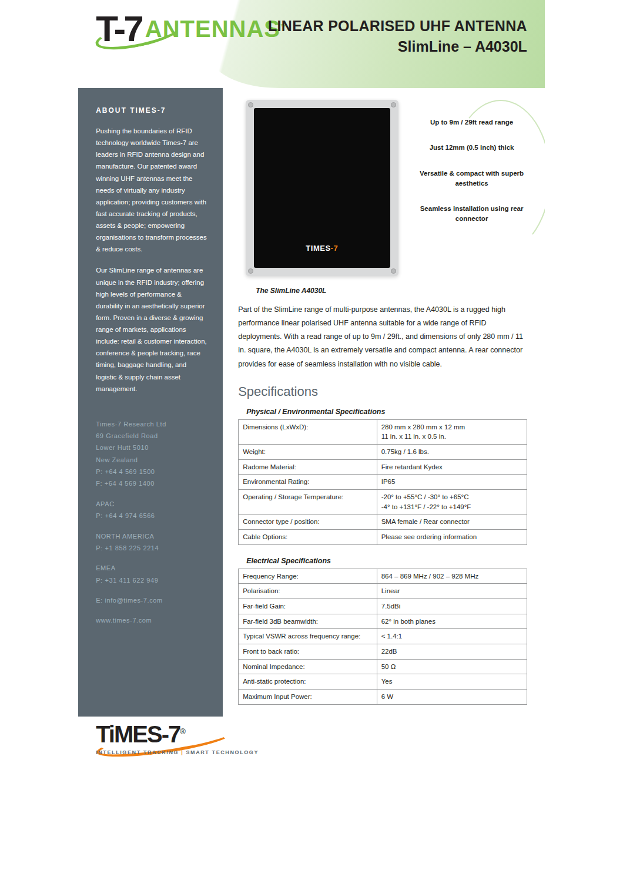T-7 ANTENNAS™
LINEAR POLARISED UHF ANTENNA
SlimLine – A4030L
ABOUT TIMES-7
Pushing the boundaries of RFID technology worldwide Times-7 are leaders in RFID antenna design and manufacture. Our patented award winning UHF antennas meet the needs of virtually any industry application; providing customers with fast accurate tracking of products, assets & people; empowering organisations to transform processes & reduce costs.
Our SlimLine range of antennas are unique in the RFID industry; offering high levels of performance & durability in an aesthetically superior form. Proven in a diverse & growing range of markets, applications include: retail & customer interaction, conference & people tracking, race timing, baggage handling, and logistic & supply chain asset management.
Times-7 Research Ltd
69 Gracefield Road
Lower Hutt 5010
New Zealand
P: +64 4 569 1500
F: +64 4 569 1400
APAC
P: +64 4 974 6566
NORTH AMERICA
P: +1 858 225 2214
EMEA
P: +31 411 622 949
E: info@times-7.com
www.times-7.com
TIMES-7
Up to 9m / 29ft read range
Just 12mm (0.5 inch) thick
Versatile & compact with superb aesthetics
Seamless installation using rear connector
The SlimLine A4030L
Part of the SlimLine range of multi-purpose antennas, the A4030L is a rugged high performance linear polarised UHF antenna suitable for a wide range of RFID deployments. With a read range of up to 9m / 29ft., and dimensions of only 280 mm / 11 in. square, the A4030L is an extremely versatile and compact antenna. A rear connector provides for ease of seamless installation with no visible cable.
Specifications
Physical / Environmental Specifications
| Dimensions (LxWxD): | 280 mm x 280 mm x 12 mm 11 in. x 11 in. x 0.5 in. |
| Weight: | 0.75kg / 1.6 lbs. |
| Radome Material: | Fire retardant Kydex |
| Environmental Rating: | IP65 |
| Operating / Storage Temperature: | -20° to +55°C / -30° to +65°C -4° to +131°F / -22° to +149°F |
| Connector type / position: | SMA female / Rear connector |
| Cable Options: | Please see ordering information |
Electrical Specifications
| Frequency Range: | 864 – 869 MHz / 902 – 928 MHz |
| Polarisation: | Linear |
| Far-field Gain: | 7.5dBi |
| Far-field 3dB beamwidth: | 62° in both planes |
| Typical VSWR across frequency range: | < 1.4:1 |
| Front to back ratio: | 22dB |
| Nominal Impedance: | 50 Ω |
| Anti-static protection: | Yes |
| Maximum Input Power: | 6 W |
TiMES-7® INTELLIGENT TRACKING | SMART TECHNOLOGY